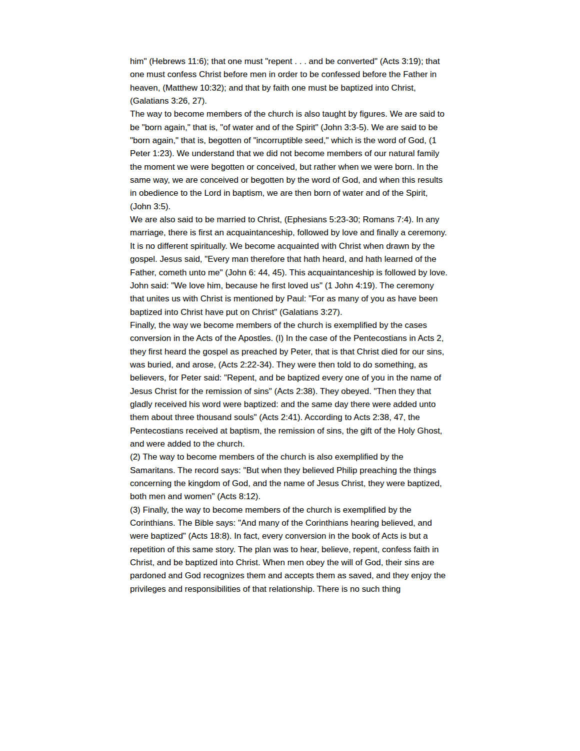him" (Hebrews 11:6); that one must "repent . . . and be converted" (Acts 3:19); that one must confess Christ before men in order to be confessed before the Father in heaven, (Matthew 10:32); and that by faith one must be baptized into Christ, (Galatians 3:26, 27).
The way to become members of the church is also taught by figures. We are said to be "born again," that is, "of water and of the Spirit" (John 3:3-5). We are said to be "born again," that is, begotten of "incorruptible seed," which is the word of God, (1 Peter 1:23). We understand that we did not become members of our natural family the moment we were begotten or conceived, but rather when we were born. In the same way, we are conceived or begotten by the word of God, and when this results in obedience to the Lord in baptism, we are then born of water and of the Spirit, (John 3:5).
We are also said to be married to Christ, (Ephesians 5:23-30; Romans 7:4). In any marriage, there is first an acquaintanceship, followed by love and finally a ceremony. It is no different spiritually. We become acquainted with Christ when drawn by the gospel. Jesus said, "Every man therefore that hath heard, and hath learned of the Father, cometh unto me" (John 6: 44, 45). This acquaintanceship is followed by love. John said: "We love him, because he first loved us" (1 John 4:19). The ceremony that unites us with Christ is mentioned by Paul: "For as many of you as have been baptized into Christ have put on Christ" (Galatians 3:27).
Finally, the way we become members of the church is exemplified by the cases conversion in the Acts of the Apostles. (I) In the case of the Pentecostians in Acts 2, they first heard the gospel as preached by Peter, that is that Christ died for our sins, was buried, and arose, (Acts 2:22-34). They were then told to do something, as believers, for Peter said: "Repent, and be baptized every one of you in the name of Jesus Christ for the remission of sins" (Acts 2:38). They obeyed. "Then they that gladly received his word were baptized: and the same day there were added unto them about three thousand souls" (Acts 2:41). According to Acts 2:38, 47, the Pentecostians received at baptism, the remission of sins, the gift of the Holy Ghost, and were added to the church.
(2) The way to become members of the church is also exemplified by the Samaritans. The record says: "But when they believed Philip preaching the things concerning the kingdom of God, and the name of Jesus Christ, they were baptized, both men and women" (Acts 8:12).
(3) Finally, the way to become members of the church is exemplified by the Corinthians. The Bible says: "And many of the Corinthians hearing believed, and were baptized" (Acts 18:8). In fact, every conversion in the book of Acts is but a repetition of this same story. The plan was to hear, believe, repent, confess faith in Christ, and be baptized into Christ. When men obey the will of God, their sins are pardoned and God recognizes them and accepts them as saved, and they enjoy the privileges and responsibilities of that relationship. There is no such thing